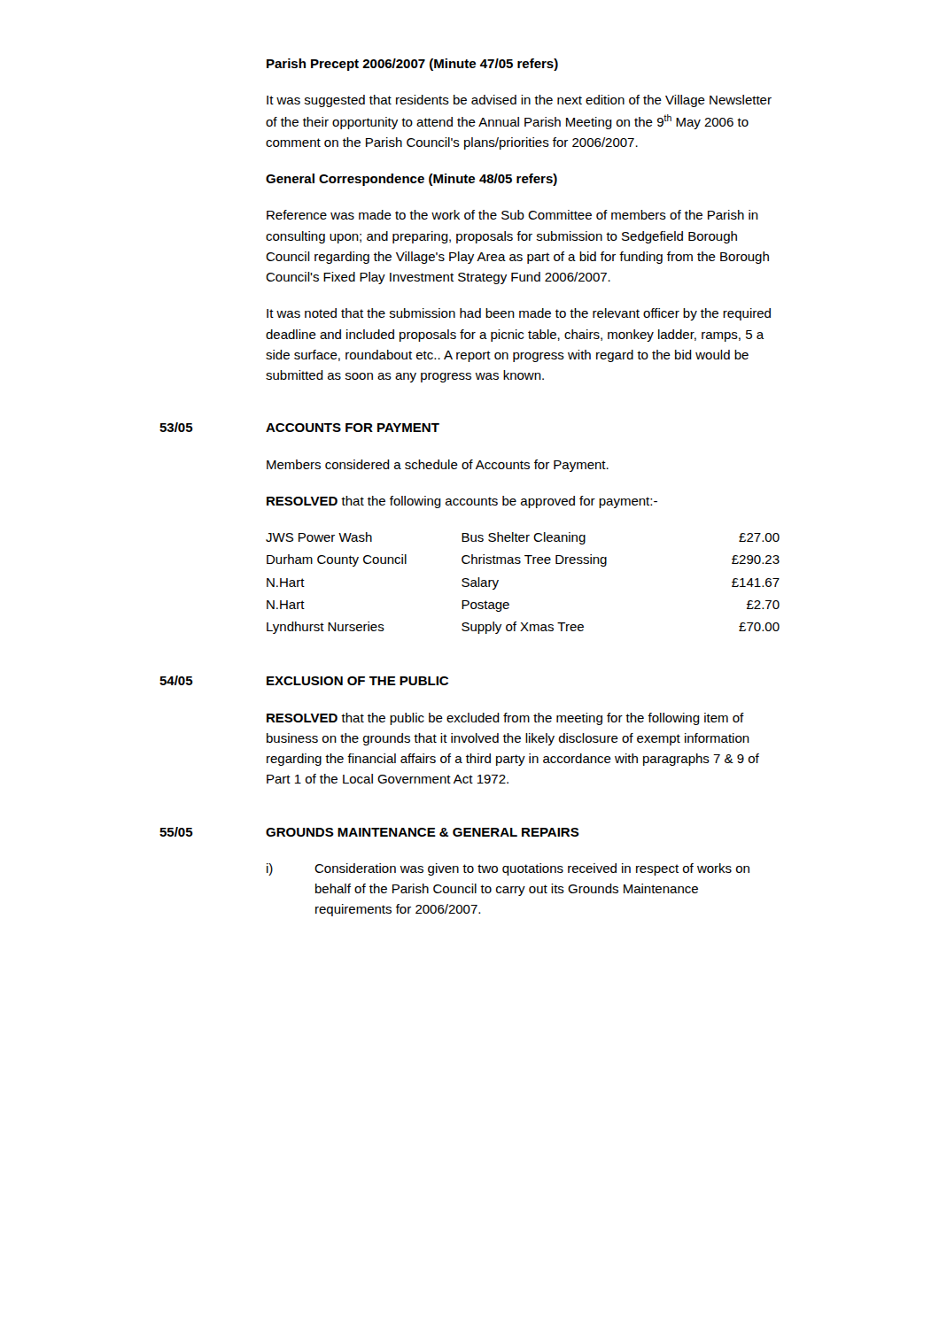Parish Precept 2006/2007 (Minute 47/05 refers)
It was suggested that residents be advised in the next edition of the Village Newsletter of the their opportunity to attend the Annual Parish Meeting on the 9th May 2006 to comment on the Parish Council's plans/priorities for 2006/2007.
General Correspondence (Minute 48/05 refers)
Reference was made to the work of the Sub Committee of members of the Parish in consulting upon; and preparing, proposals for submission to Sedgefield Borough Council regarding the Village's Play Area as part of a bid for funding from the Borough Council's Fixed Play Investment Strategy Fund 2006/2007.
It was noted that the submission had been made to the relevant officer by the required deadline and included proposals for a picnic table, chairs, monkey ladder, ramps, 5 a side surface, roundabout etc.. A report on progress with regard to the bid would be submitted as soon as any progress was known.
53/05
ACCOUNTS FOR PAYMENT
Members considered a schedule of Accounts for Payment.
RESOLVED that the following accounts be approved for payment:-
| JWS Power Wash | Bus Shelter Cleaning | £27.00 |
| Durham County Council | Christmas Tree Dressing | £290.23 |
| N.Hart | Salary | £141.67 |
| N.Hart | Postage | £2.70 |
| Lyndhurst Nurseries | Supply of Xmas Tree | £70.00 |
54/05
EXCLUSION OF THE PUBLIC
RESOLVED that the public be excluded from the meeting for the following item of business on the grounds that it involved the likely disclosure of exempt information regarding the financial affairs of a third party in accordance with paragraphs 7 & 9 of Part 1 of the Local Government Act 1972.
55/05
GROUNDS MAINTENANCE & GENERAL REPAIRS
i)
Consideration was given to two quotations received in respect of works on behalf of the Parish Council to carry out its Grounds Maintenance requirements for 2006/2007.